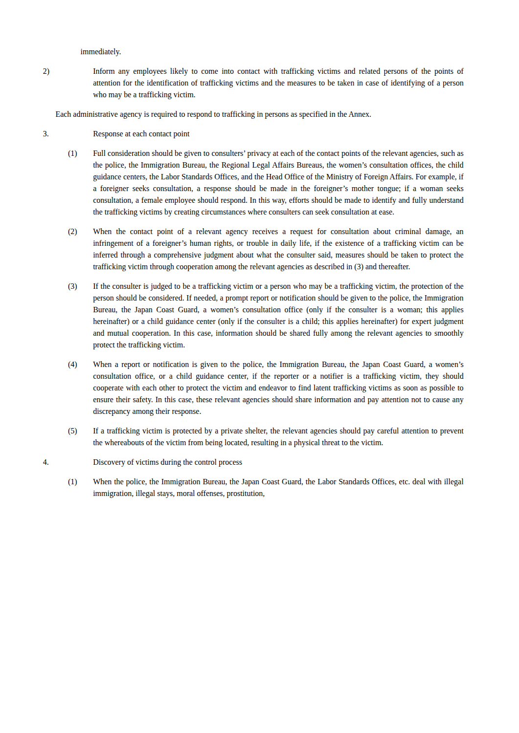immediately.
2) Inform any employees likely to come into contact with trafficking victims and related persons of the points of attention for the identification of trafficking victims and the measures to be taken in case of identifying of a person who may be a trafficking victim.
Each administrative agency is required to respond to trafficking in persons as specified in the Annex.
3. Response at each contact point
(1) Full consideration should be given to consulters’ privacy at each of the contact points of the relevant agencies, such as the police, the Immigration Bureau, the Regional Legal Affairs Bureaus, the women’s consultation offices, the child guidance centers, the Labor Standards Offices, and the Head Office of the Ministry of Foreign Affairs. For example, if a foreigner seeks consultation, a response should be made in the foreigner’s mother tongue; if a woman seeks consultation, a female employee should respond. In this way, efforts should be made to identify and fully understand the trafficking victims by creating circumstances where consulters can seek consultation at ease.
(2) When the contact point of a relevant agency receives a request for consultation about criminal damage, an infringement of a foreigner’s human rights, or trouble in daily life, if the existence of a trafficking victim can be inferred through a comprehensive judgment about what the consulter said, measures should be taken to protect the trafficking victim through cooperation among the relevant agencies as described in (3) and thereafter.
(3) If the consulter is judged to be a trafficking victim or a person who may be a trafficking victim, the protection of the person should be considered. If needed, a prompt report or notification should be given to the police, the Immigration Bureau, the Japan Coast Guard, a women’s consultation office (only if the consulter is a woman; this applies hereinafter) or a child guidance center (only if the consulter is a child; this applies hereinafter) for expert judgment and mutual cooperation. In this case, information should be shared fully among the relevant agencies to smoothly protect the trafficking victim.
(4) When a report or notification is given to the police, the Immigration Bureau, the Japan Coast Guard, a women’s consultation office, or a child guidance center, if the reporter or a notifier is a trafficking victim, they should cooperate with each other to protect the victim and endeavor to find latent trafficking victims as soon as possible to ensure their safety. In this case, these relevant agencies should share information and pay attention not to cause any discrepancy among their response.
(5) If a trafficking victim is protected by a private shelter, the relevant agencies should pay careful attention to prevent the whereabouts of the victim from being located, resulting in a physical threat to the victim.
4. Discovery of victims during the control process
(1) When the police, the Immigration Bureau, the Japan Coast Guard, the Labor Standards Offices, etc. deal with illegal immigration, illegal stays, moral offenses, prostitution,